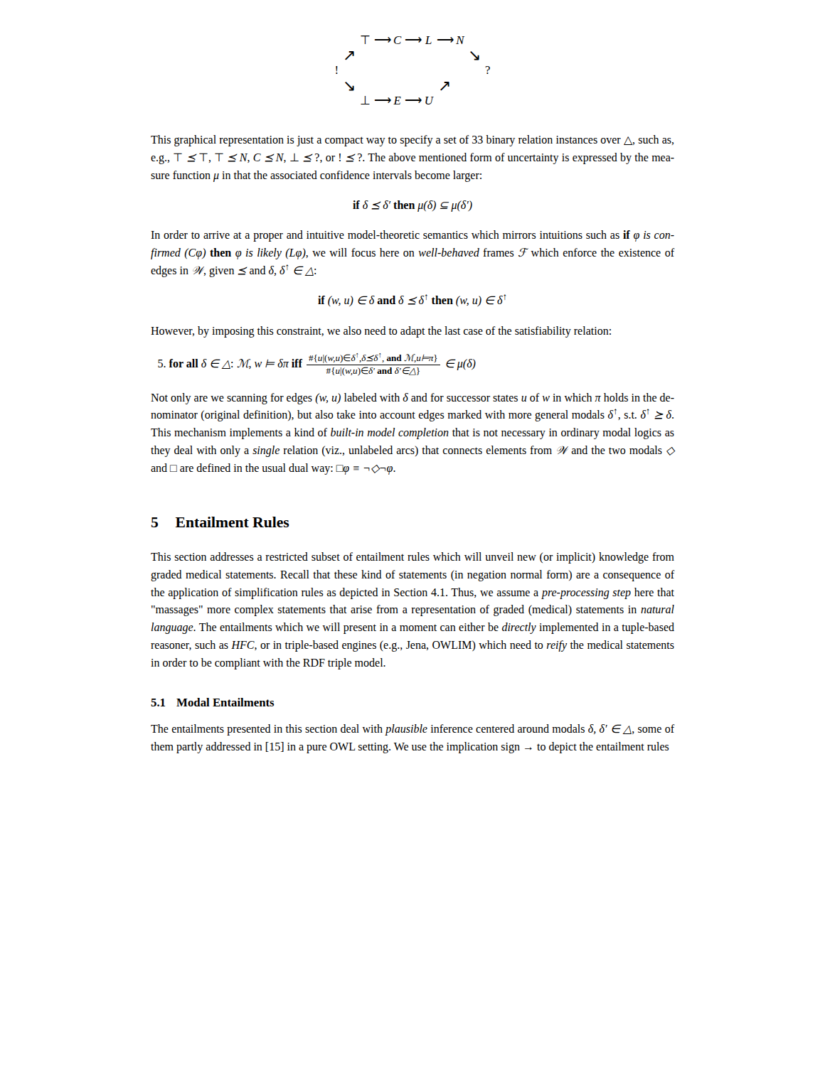| | | ⊤ | ⟶ | C | ⟶ | L | ⟶ | N | | |
| | ↗ | | | | | | | | ↘ | |
| ! | | | | | | | | | | ? |
| | ↘ | | | | | | ↗ | | | |
| | | ⊥ | ⟶ | E | ⟶ | U | | | | |
This graphical representation is just a compact way to specify a set of 33 binary relation instances over △, such as, e.g., ⊤ ⪯ ⊤, ⊤ ⪯ N, C ⪯ N, ⊥ ⪯ ?, or ! ⪯ ?. The above mentioned form of uncertainty is expressed by the measure function μ in that the associated confidence intervals become larger:
if δ ⪯ δ′ then μ(δ) ⊆ μ(δ′)
In order to arrive at a proper and intuitive model-theoretic semantics which mirrors intuitions such as if φ is confirmed (Cφ) then φ is likely (Lφ), we will focus here on well-behaved frames ℱ which enforce the existence of edges in 𝒲, given ⪯ and δ, δ↑ ∈ △:
if (w, u) ∈ δ and δ ⪯ δ↑ then (w, u) ∈ δ↑
However, by imposing this constraint, we also need to adapt the last case of the satisfiability relation:
for all δ ∈ △: ℳ, w ⊨ δπ iff #{u|(w,u)∈δ↑,δ⪯δ↑, and ℳ,u⊨π}#{u|(w,u)∈δ′ and δ′∈△} ∈ μ(δ)
Not only are we scanning for edges (w, u) labeled with δ and for successor states u of w in which π holds in the denominator (original definition), but also take into account edges marked with more general modals δ↑, s.t. δ↑ ⪰ δ. This mechanism implements a kind of built-in model completion that is not necessary in ordinary modal logics as they deal with only a single relation (viz., unlabeled arcs) that connects elements from 𝒲 and the two modals ◇ and □ are defined in the usual dual way: □φ ≡ ¬◇¬φ.
5 Entailment Rules
This section addresses a restricted subset of entailment rules which will unveil new (or implicit) knowledge from graded medical statements. Recall that these kind of statements (in negation normal form) are a consequence of the application of simplification rules as depicted in Section 4.1. Thus, we assume a pre-processing step here that "massages" more complex statements that arise from a representation of graded (medical) statements in natural language. The entailments which we will present in a moment can either be directly implemented in a tuple-based reasoner, such as HFC, or in triple-based engines (e.g., Jena, OWLIM) which need to reify the medical statements in order to be compliant with the RDF triple model.
5.1 Modal Entailments
The entailments presented in this section deal with plausible inference centered around modals δ, δ′ ∈ △, some of them partly addressed in [15] in a pure OWL setting. We use the implication sign → to depict the entailment rules